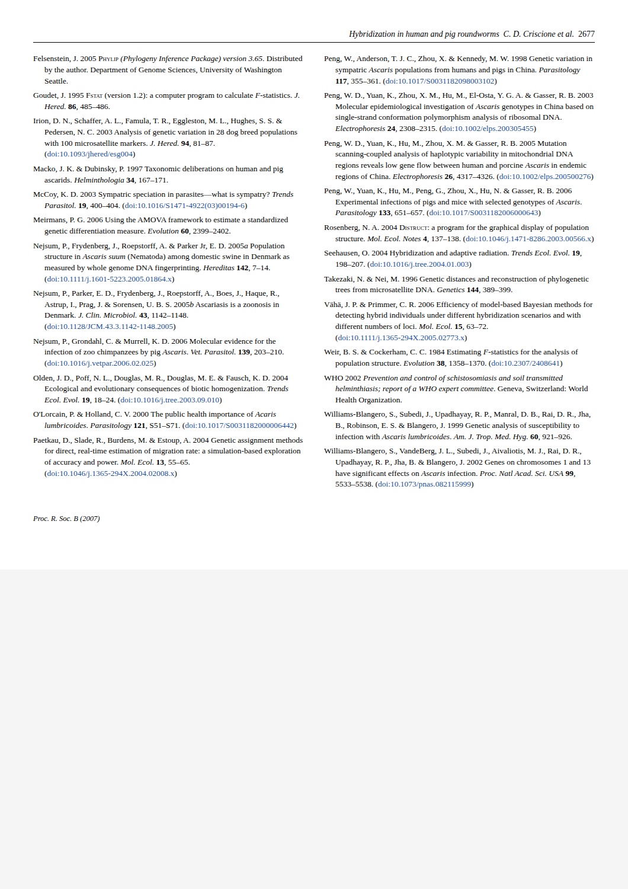Hybridization in human and pig roundworms C. D. Criscione et al. 2677
Felsenstein, J. 2005 Phylip (Phylogeny Inference Package) version 3.65. Distributed by the author. Department of Genome Sciences, University of Washington Seattle.
Goudet, J. 1995 Fstat (version 1.2): a computer program to calculate F-statistics. J. Hered. 86, 485–486.
Irion, D. N., Schaffer, A. L., Famula, T. R., Eggleston, M. L., Hughes, S. S. & Pedersen, N. C. 2003 Analysis of genetic variation in 28 dog breed populations with 100 microsatellite markers. J. Hered. 94, 81–87. (doi:10.1093/jhered/esg004)
Macko, J. K. & Dubinsky, P. 1997 Taxonomic deliberations on human and pig ascarids. Helminthologia 34, 167–171.
McCoy, K. D. 2003 Sympatric speciation in parasites—what is sympatry? Trends Parasitol. 19, 400–404. (doi:10.1016/S1471-4922(03)00194-6)
Meirmans, P. G. 2006 Using the AMOVA framework to estimate a standardized genetic differentiation measure. Evolution 60, 2399–2402.
Nejsum, P., Frydenberg, J., Roepstorff, A. & Parker Jr, E. D. 2005a Population structure in Ascaris suum (Nematoda) among domestic swine in Denmark as measured by whole genome DNA fingerprinting. Hereditas 142, 7–14. (doi:10.1111/j.1601-5223.2005.01864.x)
Nejsum, P., Parker, E. D., Frydenberg, J., Roepstorff, A., Boes, J., Haque, R., Astrup, I., Prag, J. & Sorensen, U. B. S. 2005b Ascariasis is a zoonosis in Denmark. J. Clin. Microbiol. 43, 1142–1148. (doi:10.1128/JCM.43.3.1142-1148.2005)
Nejsum, P., Grondahl, C. & Murrell, K. D. 2006 Molecular evidence for the infection of zoo chimpanzees by pig Ascaris. Vet. Parasitol. 139, 203–210. (doi:10.1016/j.vetpar.2006.02.025)
Olden, J. D., Poff, N. L., Douglas, M. R., Douglas, M. E. & Fausch, K. D. 2004 Ecological and evolutionary consequences of biotic homogenization. Trends Ecol. Evol. 19, 18–24. (doi:10.1016/j.tree.2003.09.010)
O'Lorcain, P. & Holland, C. V. 2000 The public health importance of Acaris lumbricoides. Parasitology 121, S51–S71. (doi:10.1017/S0031182000006442)
Paetkau, D., Slade, R., Burdens, M. & Estoup, A. 2004 Genetic assignment methods for direct, real-time estimation of migration rate: a simulation-based exploration of accuracy and power. Mol. Ecol. 13, 55–65. (doi:10.1046/j.1365-294X.2004.02008.x)
Peng, W., Anderson, T. J. C., Zhou, X. & Kennedy, M. W. 1998 Genetic variation in sympatric Ascaris populations from humans and pigs in China. Parasitology 117, 355–361. (doi:10.1017/S0031182098003102)
Peng, W. D., Yuan, K., Zhou, X. M., Hu, M., El-Osta, Y. G. A. & Gasser, R. B. 2003 Molecular epidemiological investigation of Ascaris genotypes in China based on single-strand conformation polymorphism analysis of ribosomal DNA. Electrophoresis 24, 2308–2315. (doi:10.1002/elps.200305455)
Peng, W. D., Yuan, K., Hu, M., Zhou, X. M. & Gasser, R. B. 2005 Mutation scanning-coupled analysis of haplotypic variability in mitochondrial DNA regions reveals low gene flow between human and porcine Ascaris in endemic regions of China. Electrophoresis 26, 4317–4326. (doi:10.1002/elps.200500276)
Peng, W., Yuan, K., Hu, M., Peng, G., Zhou, X., Hu, N. & Gasser, R. B. 2006 Experimental infections of pigs and mice with selected genotypes of Ascaris. Parasitology 133, 651–657. (doi:10.1017/S0031182006000643)
Rosenberg, N. A. 2004 Distruct: a program for the graphical display of population structure. Mol. Ecol. Notes 4, 137–138. (doi:10.1046/j.1471-8286.2003.00566.x)
Seehausen, O. 2004 Hybridization and adaptive radiation. Trends Ecol. Evol. 19, 198–207. (doi:10.1016/j.tree.2004.01.003)
Takezaki, N. & Nei, M. 1996 Genetic distances and reconstruction of phylogenetic trees from microsatellite DNA. Genetics 144, 389–399.
Vähä, J. P. & Primmer, C. R. 2006 Efficiency of model-based Bayesian methods for detecting hybrid individuals under different hybridization scenarios and with different numbers of loci. Mol. Ecol. 15, 63–72. (doi:10.1111/j.1365-294X.2005.02773.x)
Weir, B. S. & Cockerham, C. C. 1984 Estimating F-statistics for the analysis of population structure. Evolution 38, 1358–1370. (doi:10.2307/2408641)
WHO 2002 Prevention and control of schistosomiasis and soil transmitted helminthiasis; report of a WHO expert committee. Geneva, Switzerland: World Health Organization.
Williams-Blangero, S., Subedi, J., Upadhayay, R. P., Manral, D. B., Rai, D. R., Jha, B., Robinson, E. S. & Blangero, J. 1999 Genetic analysis of susceptibility to infection with Ascaris lumbricoides. Am. J. Trop. Med. Hyg. 60, 921–926.
Williams-Blangero, S., VandeBerg, J. L., Subedi, J., Aivaliotis, M. J., Rai, D. R., Upadhayay, R. P., Jha, B. & Blangero, J. 2002 Genes on chromosomes 1 and 13 have significant effects on Ascaris infection. Proc. Natl Acad. Sci. USA 99, 5533–5538. (doi:10.1073/pnas.082115999)
Proc. R. Soc. B (2007)